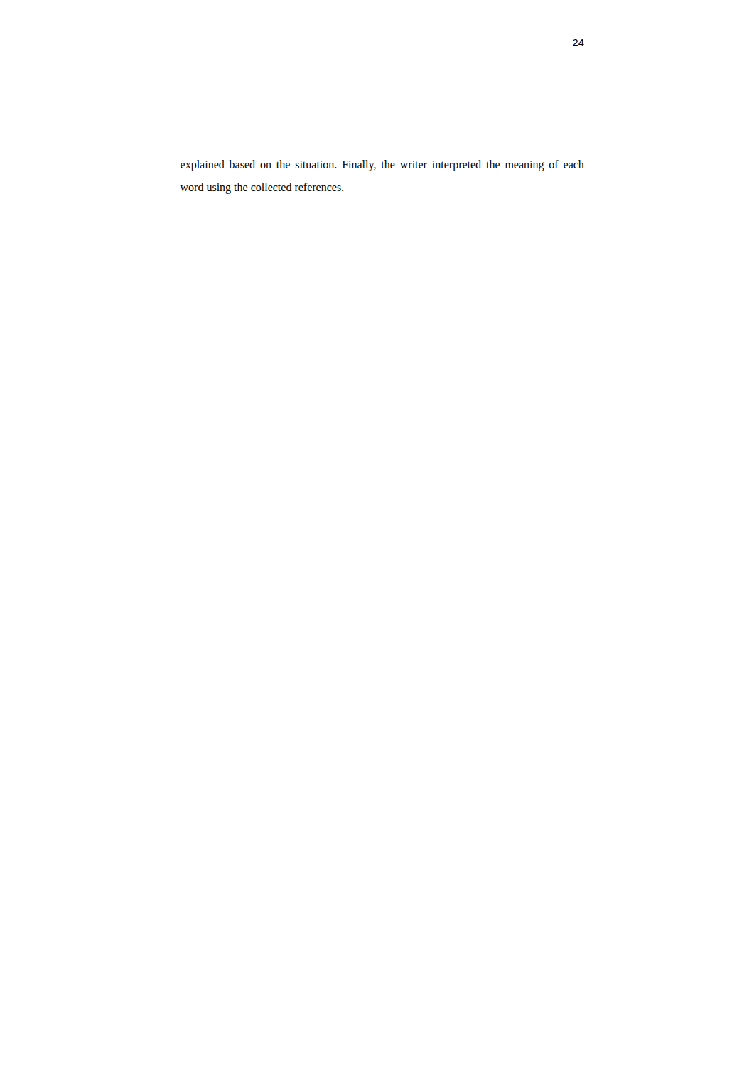24
explained based on the situation. Finally, the writer interpreted the meaning of each word using the collected references.